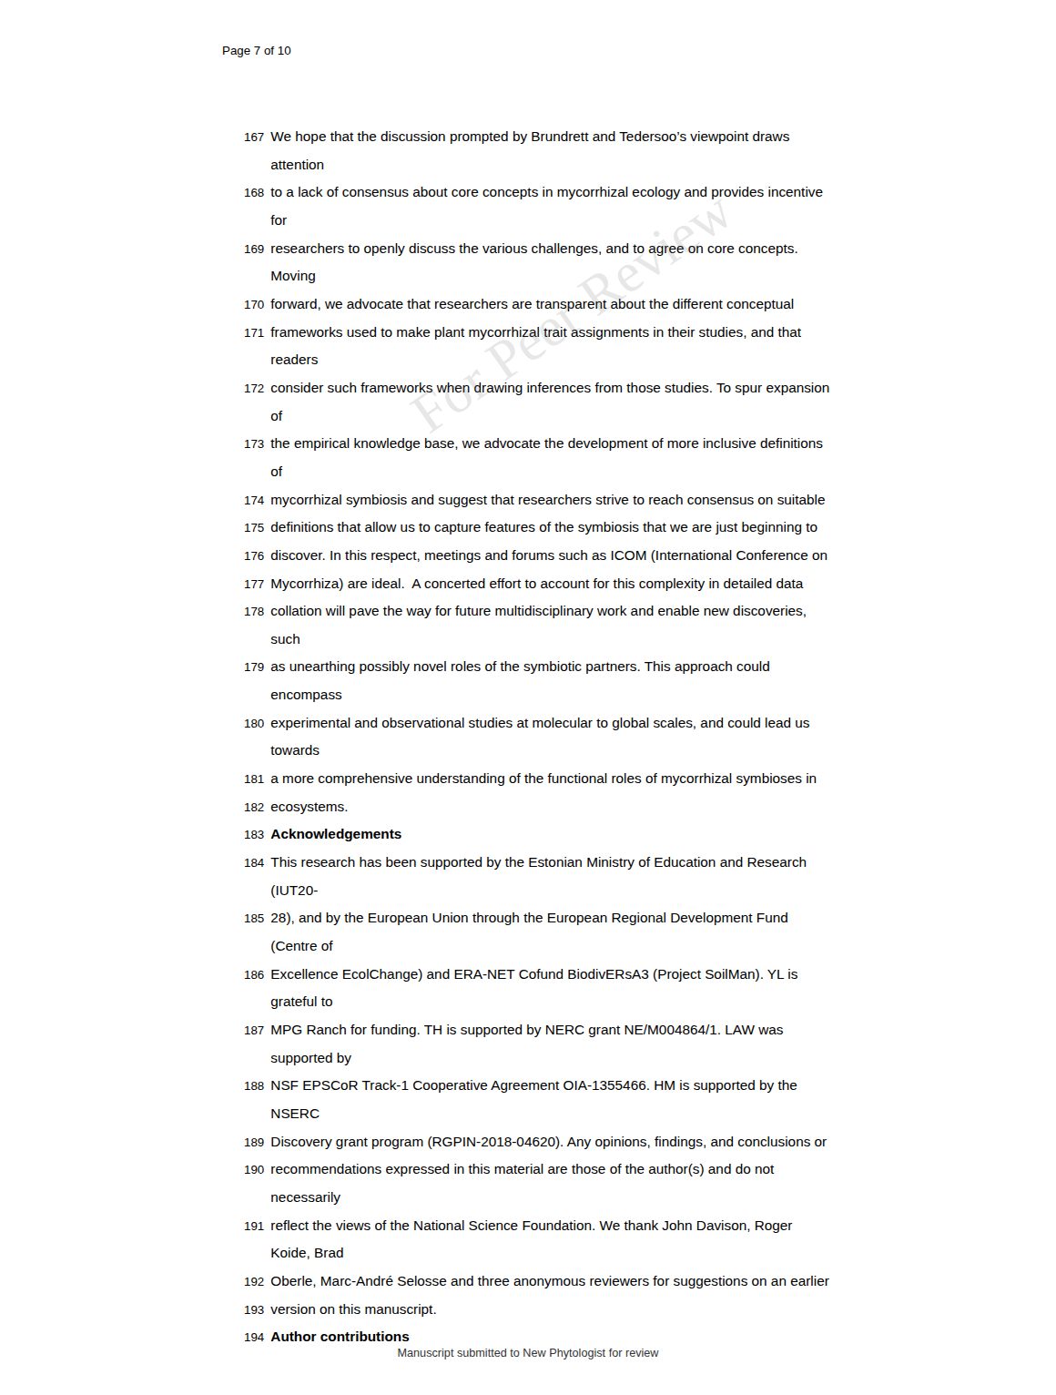Page 7 of 10
For Peer Review
167 We hope that the discussion prompted by Brundrett and Tedersoo’s viewpoint draws attention
168 to a lack of consensus about core concepts in mycorrhizal ecology and provides incentive for
169 researchers to openly discuss the various challenges, and to agree on core concepts. Moving
170 forward, we advocate that researchers are transparent about the different conceptual
171 frameworks used to make plant mycorrhizal trait assignments in their studies, and that readers
172 consider such frameworks when drawing inferences from those studies. To spur expansion of
173 the empirical knowledge base, we advocate the development of more inclusive definitions of
174 mycorrhizal symbiosis and suggest that researchers strive to reach consensus on suitable
175 definitions that allow us to capture features of the symbiosis that we are just beginning to
176 discover. In this respect, meetings and forums such as ICOM (International Conference on
177 Mycorrhiza) are ideal. A concerted effort to account for this complexity in detailed data
178 collation will pave the way for future multidisciplinary work and enable new discoveries, such
179 as unearthing possibly novel roles of the symbiotic partners. This approach could encompass
180 experimental and observational studies at molecular to global scales, and could lead us towards
181 a more comprehensive understanding of the functional roles of mycorrhizal symbioses in
182 ecosystems.
183
Acknowledgements
184 This research has been supported by the Estonian Ministry of Education and Research (IUT20-
18528), and by the European Union through the European Regional Development Fund (Centre of
186 Excellence EcolChange) and ERA-NET Cofund BiodivERsA3 (Project SoilMan). YL is grateful to
187 MPG Ranch for funding. TH is supported by NERC grant NE/M004864/1. LAW was supported by
188 NSF EPSCoR Track-1 Cooperative Agreement OIA-1355466. HM is supported by the NSERC
189 Discovery grant program (RGPIN-2018-04620). Any opinions, findings, and conclusions or
190 recommendations expressed in this material are those of the author(s) and do not necessarily
191 reflect the views of the National Science Foundation. We thank John Davison, Roger Koide, Brad
192 Oberle, Marc-André Selosse and three anonymous reviewers for suggestions on an earlier
193 version on this manuscript.
194
Author contributions
Manuscript submitted to New Phytologist for review